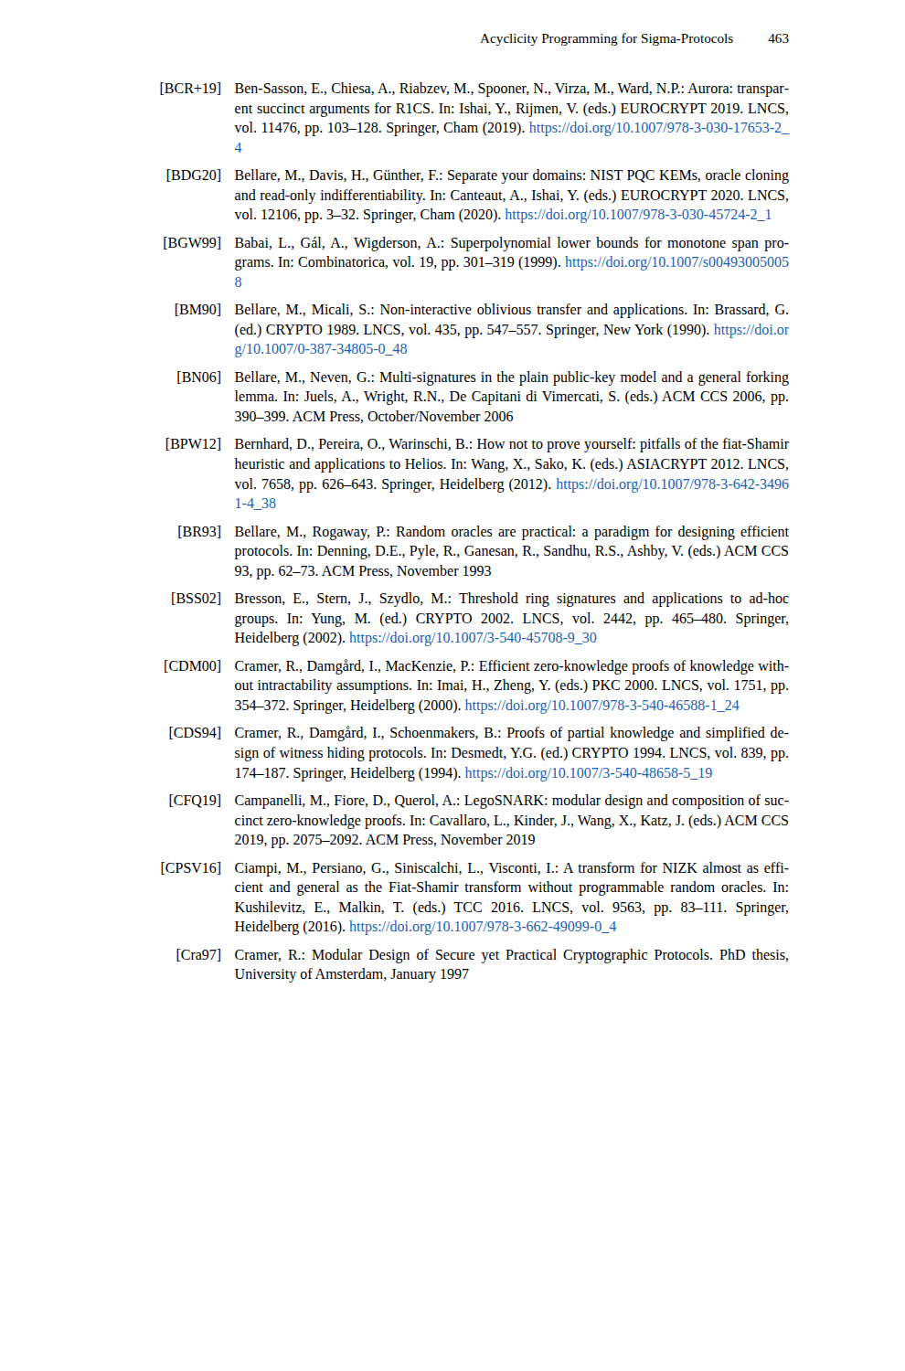Acyclicity Programming for Sigma-Protocols 463
[BCR+19]
Ben-Sasson, E., Chiesa, A., Riabzev, M., Spooner, N., Virza, M., Ward, N.P.: Aurora: transparent succinct arguments for R1CS. In: Ishai, Y., Rijmen, V. (eds.) EUROCRYPT 2019. LNCS, vol. 11476, pp. 103–128. Springer, Cham (2019). https://doi.org/10.1007/978-3-030-17653-2_4
[BDG20]
Bellare, M., Davis, H., Günther, F.: Separate your domains: NIST PQC KEMs, oracle cloning and read-only indifferentiability. In: Canteaut, A., Ishai, Y. (eds.) EUROCRYPT 2020. LNCS, vol. 12106, pp. 3–32. Springer, Cham (2020). https://doi.org/10.1007/978-3-030-45724-2_1
[BGW99]
Babai, L., Gál, A., Wigderson, A.: Superpolynomial lower bounds for monotone span programs. In: Combinatorica, vol. 19, pp. 301–319 (1999). https://doi.org/10.1007/s004930050058
[BM90]
Bellare, M., Micali, S.: Non-interactive oblivious transfer and applications. In: Brassard, G. (ed.) CRYPTO 1989. LNCS, vol. 435, pp. 547–557. Springer, New York (1990). https://doi.org/10.1007/0-387-34805-0_48
[BN06]
Bellare, M., Neven, G.: Multi-signatures in the plain public-key model and a general forking lemma. In: Juels, A., Wright, R.N., De Capitani di Vimercati, S. (eds.) ACM CCS 2006, pp. 390–399. ACM Press, October/November 2006
[BPW12]
Bernhard, D., Pereira, O., Warinschi, B.: How not to prove yourself: pitfalls of the fiat-Shamir heuristic and applications to Helios. In: Wang, X., Sako, K. (eds.) ASIACRYPT 2012. LNCS, vol. 7658, pp. 626–643. Springer, Heidelberg (2012). https://doi.org/10.1007/978-3-642-34961-4_38
[BR93]
Bellare, M., Rogaway, P.: Random oracles are practical: a paradigm for designing efficient protocols. In: Denning, D.E., Pyle, R., Ganesan, R., Sandhu, R.S., Ashby, V. (eds.) ACM CCS 93, pp. 62–73. ACM Press, November 1993
[BSS02]
Bresson, E., Stern, J., Szydlo, M.: Threshold ring signatures and applications to ad-hoc groups. In: Yung, M. (ed.) CRYPTO 2002. LNCS, vol. 2442, pp. 465–480. Springer, Heidelberg (2002). https://doi.org/10.1007/3-540-45708-9_30
[CDM00]
Cramer, R., Damgård, I., MacKenzie, P.: Efficient zero-knowledge proofs of knowledge without intractability assumptions. In: Imai, H., Zheng, Y. (eds.) PKC 2000. LNCS, vol. 1751, pp. 354–372. Springer, Heidelberg (2000). https://doi.org/10.1007/978-3-540-46588-1_24
[CDS94]
Cramer, R., Damgård, I., Schoenmakers, B.: Proofs of partial knowledge and simplified design of witness hiding protocols. In: Desmedt, Y.G. (ed.) CRYPTO 1994. LNCS, vol. 839, pp. 174–187. Springer, Heidelberg (1994). https://doi.org/10.1007/3-540-48658-5_19
[CFQ19]
Campanelli, M., Fiore, D., Querol, A.: LegoSNARK: modular design and composition of succinct zero-knowledge proofs. In: Cavallaro, L., Kinder, J., Wang, X., Katz, J. (eds.) ACM CCS 2019, pp. 2075–2092. ACM Press, November 2019
[CPSV16]
Ciampi, M., Persiano, G., Siniscalchi, L., Visconti, I.: A transform for NIZK almost as efficient and general as the Fiat-Shamir transform without programmable random oracles. In: Kushilevitz, E., Malkin, T. (eds.) TCC 2016. LNCS, vol. 9563, pp. 83–111. Springer, Heidelberg (2016). https://doi.org/10.1007/978-3-662-49099-0_4
[Cra97]
Cramer, R.: Modular Design of Secure yet Practical Cryptographic Protocols. PhD thesis, University of Amsterdam, January 1997